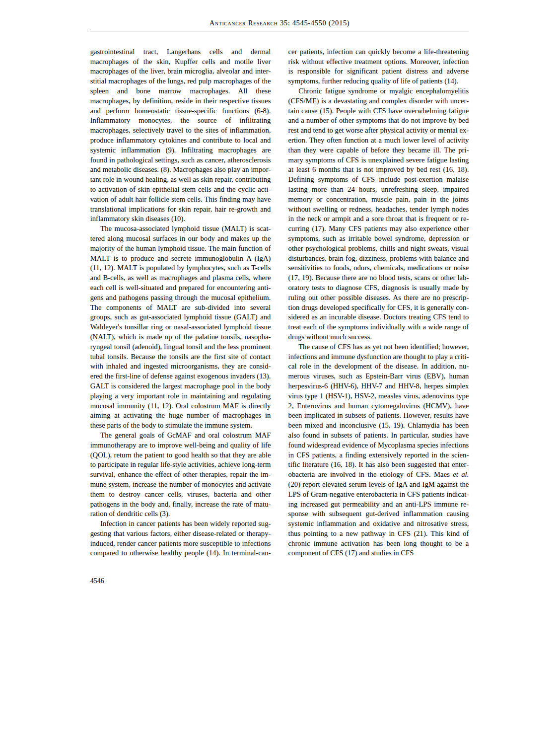Anticancer Research 35: 4545-4550 (2015)
gastrointestinal tract, Langerhans cells and dermal macrophages of the skin, Kupffer cells and motile liver macrophages of the liver, brain microglia, alveolar and interstitial macrophages of the lungs, red pulp macrophages of the spleen and bone marrow macrophages. All these macrophages, by definition, reside in their respective tissues and perform homeostatic tissue-specific functions (6-8). Inflammatory monocytes, the source of infiltrating macrophages, selectively travel to the sites of inflammation, produce inflammatory cytokines and contribute to local and systemic inflammation (9). Infiltrating macrophages are found in pathological settings, such as cancer, atherosclerosis and metabolic diseases. (8). Macrophages also play an important role in wound healing, as well as skin repair, contributing to activation of skin epithelial stem cells and the cyclic activation of adult hair follicle stem cells. This finding may have translational implications for skin repair, hair re-growth and inflammatory skin diseases (10).
The mucosa-associated lymphoid tissue (MALT) is scattered along mucosal surfaces in our body and makes up the majority of the human lymphoid tissue. The main function of MALT is to produce and secrete immunoglobulin A (IgA) (11, 12). MALT is populated by lymphocytes, such as T-cells and B-cells, as well as macrophages and plasma cells, where each cell is well-situated and prepared for encountering antigens and pathogens passing through the mucosal epithelium. The components of MALT are sub-divided into several groups, such as gut-associated lymphoid tissue (GALT) and Waldeyer's tonsillar ring or nasal-associated lymphoid tissue (NALT), which is made up of the palatine tonsils, nasopharyngeal tonsil (adenoid), lingual tonsil and the less prominent tubal tonsils. Because the tonsils are the first site of contact with inhaled and ingested microorganisms, they are considered the first-line of defense against exogenous invaders (13). GALT is considered the largest macrophage pool in the body playing a very important role in maintaining and regulating mucosal immunity (11, 12). Oral colostrum MAF is directly aiming at activating the huge number of macrophages in these parts of the body to stimulate the immune system.
The general goals of GcMAF and oral colostrum MAF immunotherapy are to improve well-being and quality of life (QOL), return the patient to good health so that they are able to participate in regular life-style activities, achieve long-term survival, enhance the effect of other therapies, repair the immune system, increase the number of monocytes and activate them to destroy cancer cells, viruses, bacteria and other pathogens in the body and, finally, increase the rate of maturation of dendritic cells (3).
Infection in cancer patients has been widely reported suggesting that various factors, either disease-related or therapy-induced, render cancer patients more susceptible to infections compared to otherwise healthy people (14). In terminal-cancer patients, infection can quickly become a life-threatening risk without effective treatment options. Moreover, infection is responsible for significant patient distress and adverse symptoms, further reducing quality of life of patients (14).
Chronic fatigue syndrome or myalgic encephalomyelitis (CFS/ME) is a devastating and complex disorder with uncertain cause (15). People with CFS have overwhelming fatigue and a number of other symptoms that do not improve by bed rest and tend to get worse after physical activity or mental exertion. They often function at a much lower level of activity than they were capable of before they became ill. The primary symptoms of CFS is unexplained severe fatigue lasting at least 6 months that is not improved by bed rest (16, 18). Defining symptoms of CFS include post-exertion malaise lasting more than 24 hours, unrefreshing sleep, impaired memory or concentration, muscle pain, pain in the joints without swelling or redness, headaches, tender lymph nodes in the neck or armpit and a sore throat that is frequent or recurring (17). Many CFS patients may also experience other symptoms, such as irritable bowel syndrome, depression or other psychological problems, chills and night sweats, visual disturbances, brain fog, dizziness, problems with balance and sensitivities to foods, odors, chemicals, medications or noise (17, 19). Because there are no blood tests, scans or other laboratory tests to diagnose CFS, diagnosis is usually made by ruling out other possible diseases. As there are no prescription drugs developed specifically for CFS, it is generally considered as an incurable disease. Doctors treating CFS tend to treat each of the symptoms individually with a wide range of drugs without much success.
The cause of CFS has as yet not been identified; however, infections and immune dysfunction are thought to play a critical role in the development of the disease. In addition, numerous viruses, such as Epstein-Barr virus (EBV), human herpesvirus-6 (HHV-6), HHV-7 and HHV-8, herpes simplex virus type 1 (HSV-1), HSV-2, measles virus, adenovirus type 2, Enterovirus and human cytomegalovirus (HCMV), have been implicated in subsets of patients. However, results have been mixed and inconclusive (15, 19). Chlamydia has been also found in subsets of patients. In particular, studies have found widespread evidence of Mycoplasma species infections in CFS patients, a finding extensively reported in the scientific literature (16, 18). It has also been suggested that enterobacteria are involved in the etiology of CFS. Maes et al. (20) report elevated serum levels of IgA and IgM against the LPS of Gram-negative enterobacteria in CFS patients indicating increased gut permeability and an anti-LPS immune response with subsequent gut-derived inflammation causing systemic inflammation and oxidative and nitrosative stress, thus pointing to a new pathway in CFS (21). This kind of chronic immune activation has been long thought to be a component of CFS (17) and studies in CFS
4546